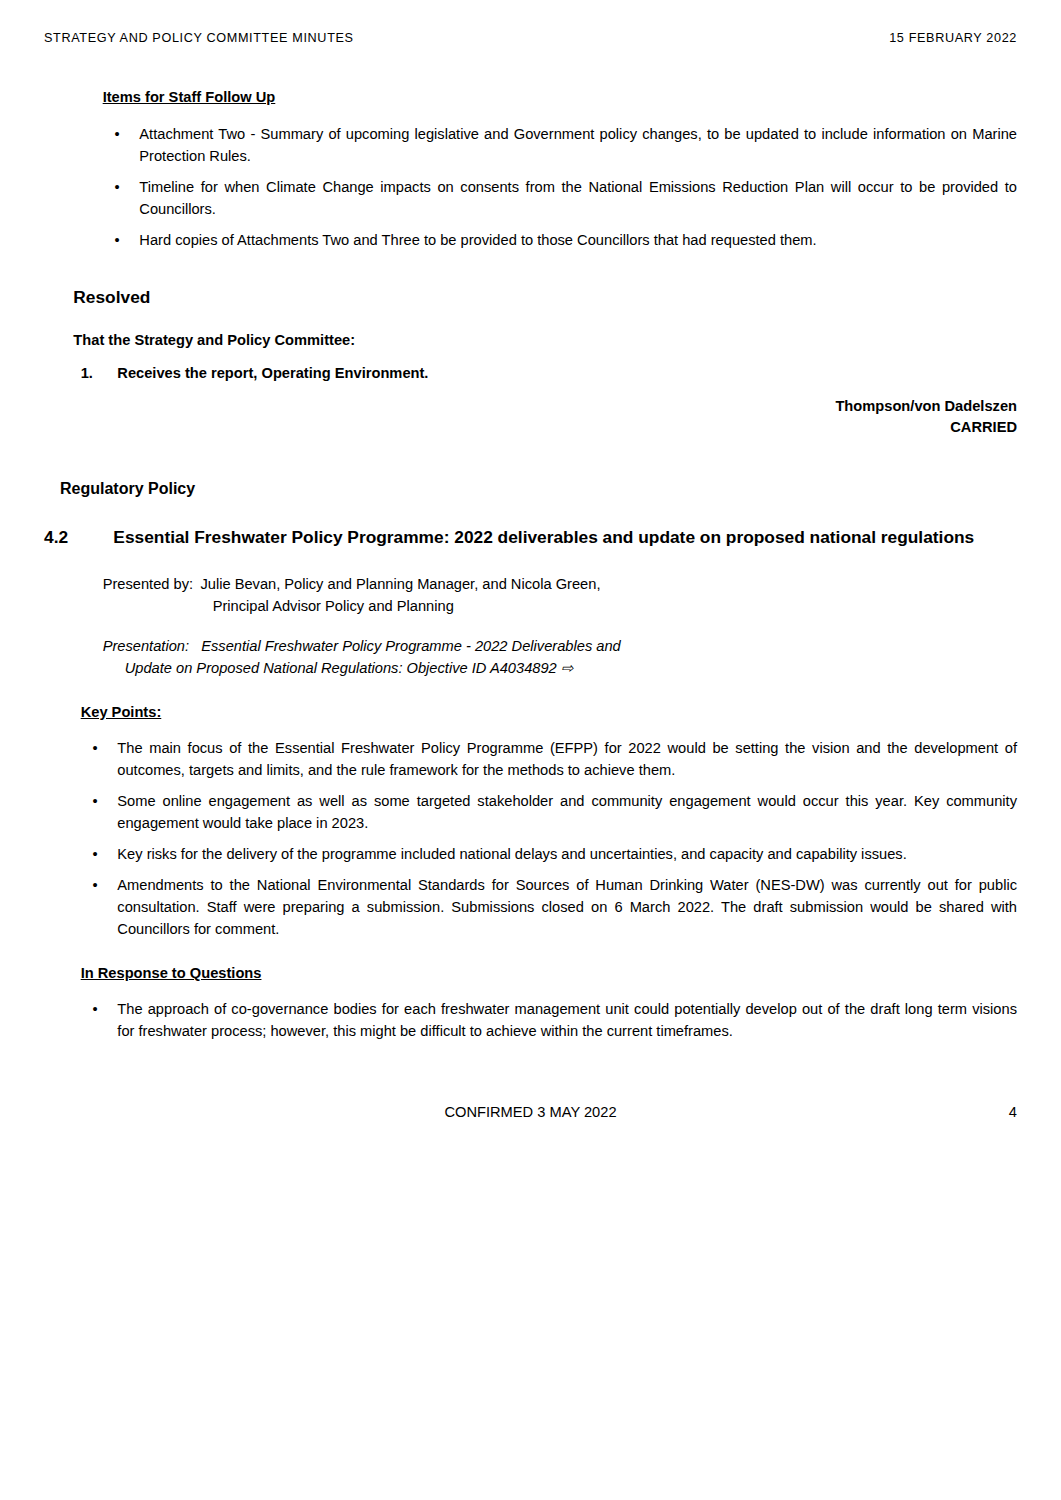STRATEGY AND POLICY COMMITTEE MINUTES 15 FEBRUARY 2022
Items for Staff Follow Up
Attachment Two - Summary of upcoming legislative and Government policy changes, to be updated to include information on Marine Protection Rules.
Timeline for when Climate Change impacts on consents from the National Emissions Reduction Plan will occur to be provided to Councillors.
Hard copies of Attachments Two and Three to be provided to those Councillors that had requested them.
Resolved
That the Strategy and Policy Committee:
Receives the report, Operating Environment.
Thompson/von Dadelszen
CARRIED
Regulatory Policy
4.2
Essential Freshwater Policy Programme: 2022 deliverables and update on proposed national regulations
Presented by: Julie Bevan, Policy and Planning Manager, and Nicola Green,
Principal Advisor Policy and Planning
Presentation: Essential Freshwater Policy Programme - 2022 Deliverables and
Update on Proposed National Regulations: Objective ID A4034892 ⇨
Key Points:
The main focus of the Essential Freshwater Policy Programme (EFPP) for 2022 would be setting the vision and the development of outcomes, targets and limits, and the rule framework for the methods to achieve them.
Some online engagement as well as some targeted stakeholder and community engagement would occur this year. Key community engagement would take place in 2023.
Key risks for the delivery of the programme included national delays and uncertainties, and capacity and capability issues.
Amendments to the National Environmental Standards for Sources of Human Drinking Water (NES-DW) was currently out for public consultation. Staff were preparing a submission. Submissions closed on 6 March 2022. The draft submission would be shared with Councillors for comment.
In Response to Questions
The approach of co-governance bodies for each freshwater management unit could potentially develop out of the draft long term visions for freshwater process; however, this might be difficult to achieve within the current timeframes.
CONFIRMED 3 MAY 2022 4